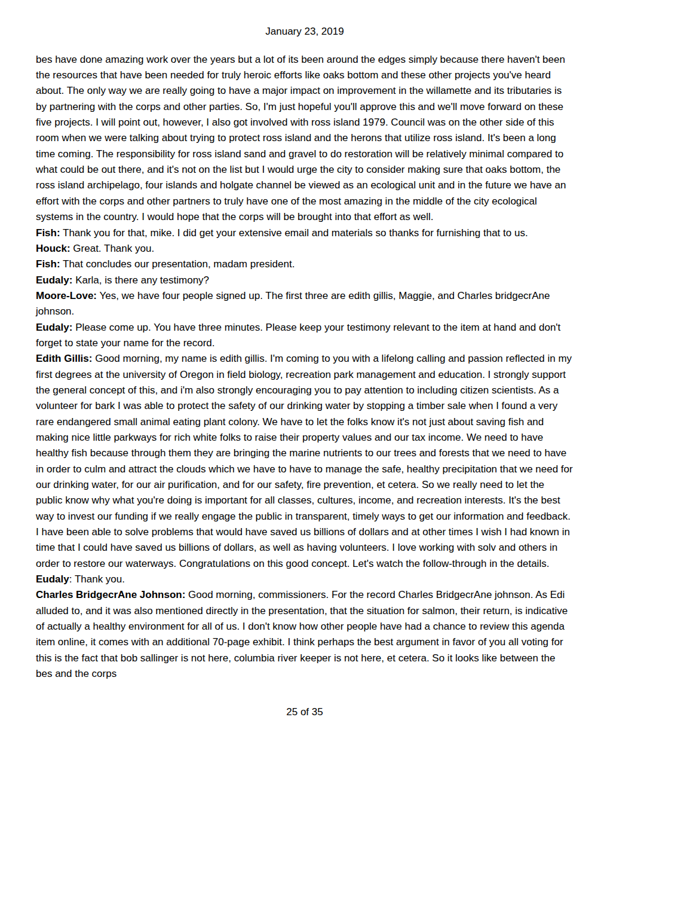January 23, 2019
bes have done amazing work over the years but a lot of its been around the edges simply because there haven't been the resources that have been needed for truly heroic efforts like oaks bottom and these other projects you've heard about. The only way we are really going to have a major impact on improvement in the willamette and its tributaries is by partnering with the corps and other parties. So, I'm just hopeful you'll approve this and we'll move forward on these five projects. I will point out, however, I also got involved with ross island 1979. Council was on the other side of this room when we were talking about trying to protect ross island and the herons that utilize ross island. It's been a long time coming. The responsibility for ross island sand and gravel to do restoration will be relatively minimal compared to what could be out there, and it's not on the list but I would urge the city to consider making sure that oaks bottom, the ross island archipelago, four islands and holgate channel be viewed as an ecological unit and in the future we have an effort with the corps and other partners to truly have one of the most amazing in the middle of the city ecological systems in the country. I would hope that the corps will be brought into that effort as well.
Fish: Thank you for that, mike. I did get your extensive email and materials so thanks for furnishing that to us.
Houck: Great. Thank you.
Fish: That concludes our presentation, madam president.
Eudaly: Karla, is there any testimony?
Moore-Love: Yes, we have four people signed up. The first three are edith gillis, Maggie, and Charles bridgecrAne johnson.
Eudaly: Please come up. You have three minutes. Please keep your testimony relevant to the item at hand and don't forget to state your name for the record.
Edith Gillis: Good morning, my name is edith gillis. I'm coming to you with a lifelong calling and passion reflected in my first degrees at the university of Oregon in field biology, recreation park management and education. I strongly support the general concept of this, and i'm also strongly encouraging you to pay attention to including citizen scientists. As a volunteer for bark I was able to protect the safety of our drinking water by stopping a timber sale when I found a very rare endangered small animal eating plant colony. We have to let the folks know it's not just about saving fish and making nice little parkways for rich white folks to raise their property values and our tax income. We need to have healthy fish because through them they are bringing the marine nutrients to our trees and forests that we need to have in order to culm and attract the clouds which we have to have to manage the safe, healthy precipitation that we need for our drinking water, for our air purification, and for our safety, fire prevention, et cetera. So we really need to let the public know why what you're doing is important for all classes, cultures, income, and recreation interests. It's the best way to invest our funding if we really engage the public in transparent, timely ways to get our information and feedback. I have been able to solve problems that would have saved us billions of dollars and at other times I wish I had known in time that I could have saved us billions of dollars, as well as having volunteers. I love working with solv and others in order to restore our waterways. Congratulations on this good concept. Let's watch the follow-through in the details.
Eudaly: Thank you.
Charles BridgecrAne Johnson: Good morning, commissioners. For the record Charles BridgecrAne johnson. As Edi alluded to, and it was also mentioned directly in the presentation, that the situation for salmon, their return, is indicative of actually a healthy environment for all of us. I don't know how other people have had a chance to review this agenda item online, it comes with an additional 70-page exhibit. I think perhaps the best argument in favor of you all voting for this is the fact that bob sallinger is not here, columbia river keeper is not here, et cetera. So it looks like between the bes and the corps
25 of 35